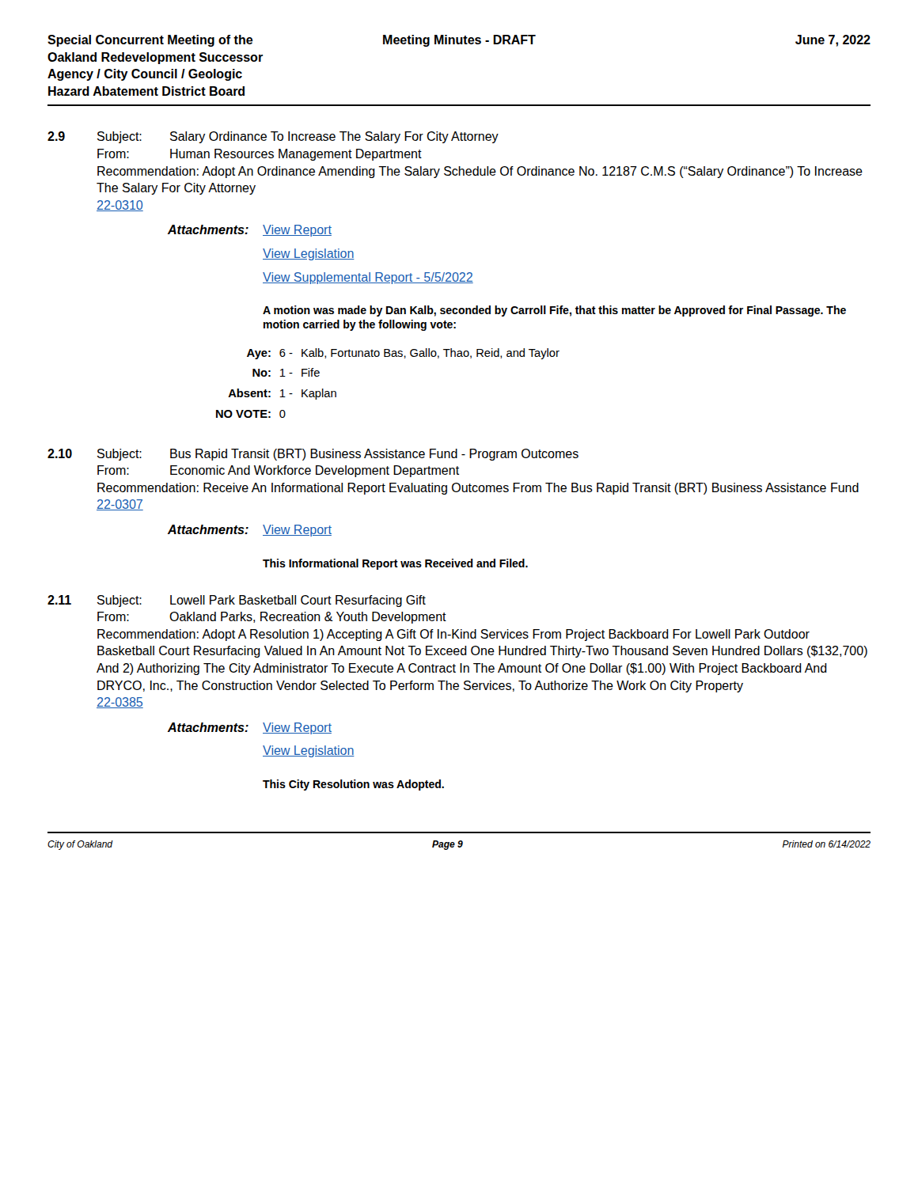Special Concurrent Meeting of the
Oakland Redevelopment Successor
Agency / City Council / Geologic
Hazard Abatement District Board
Meeting Minutes - DRAFT
June 7, 2022
2.9
Subject:
Salary Ordinance To Increase The Salary For City Attorney
From:
Human Resources Management Department
Recommendation: Adopt An Ordinance Amending The Salary Schedule Of Ordinance No. 12187 C.M.S (“Salary Ordinance”) To Increase The Salary For City Attorney
22-0310
Attachments:
View Report View Legislation View Supplemental Report - 5/5/2022
A motion was made by Dan Kalb, seconded by Carroll Fife, that this matter be Approved for Final Passage. The motion carried by the following vote:
| Aye: | 6 | - | Kalb, Fortunato Bas, Gallo, Thao, Reid, and Taylor |
| No: | 1 | - | Fife |
| Absent: | 1 | - | Kaplan |
| NO VOTE: | 0 | | |
2.10
Subject:
Bus Rapid Transit (BRT) Business Assistance Fund - Program Outcomes
From:
Economic And Workforce Development Department
Recommendation: Receive An Informational Report Evaluating Outcomes From The Bus Rapid Transit (BRT) Business Assistance Fund
22-0307
Attachments:
View Report
This Informational Report was Received and Filed.
2.11
Subject:
Lowell Park Basketball Court Resurfacing Gift
From:
Oakland Parks, Recreation & Youth Development
Recommendation: Adopt A Resolution 1) Accepting A Gift Of In-Kind Services From Project Backboard For Lowell Park Outdoor Basketball Court Resurfacing Valued In An Amount Not To Exceed One Hundred Thirty-Two Thousand Seven Hundred Dollars ($132,700) And 2) Authorizing The City Administrator To Execute A Contract In The Amount Of One Dollar ($1.00) With Project Backboard And DRYCO, Inc., The Construction Vendor Selected To Perform The Services, To Authorize The Work On City Property
22-0385
Attachments:
View Report View Legislation
This City Resolution was Adopted.
City of Oakland
Page 9
Printed on 6/14/2022